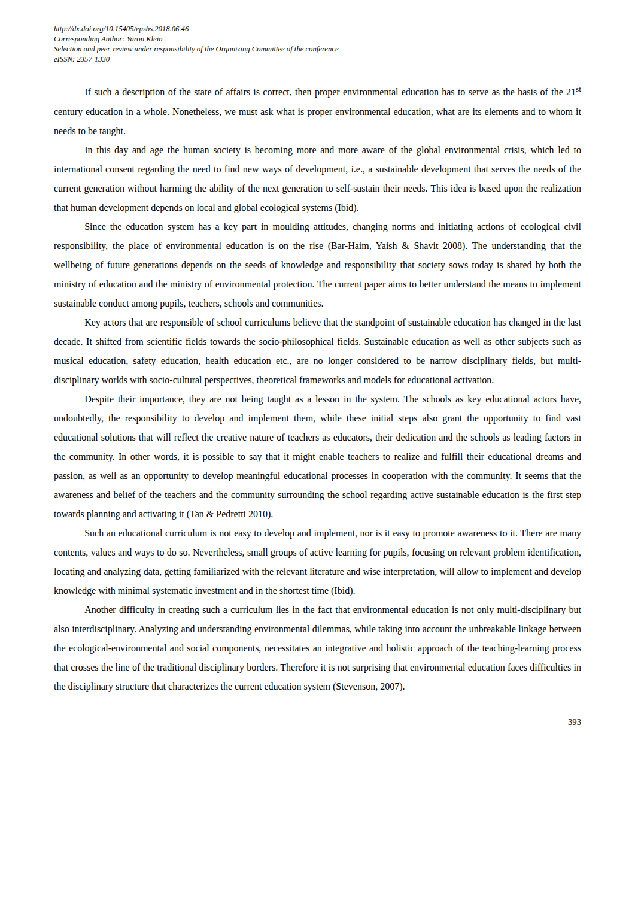http://dx.doi.org/10.15405/epsbs.2018.06.46
Corresponding Author: Yaron Klein
Selection and peer-review under responsibility of the Organizing Committee of the conference
eISSN: 2357-1330
If such a description of the state of affairs is correct, then proper environmental education has to serve as the basis of the 21st century education in a whole. Nonetheless, we must ask what is proper environmental education, what are its elements and to whom it needs to be taught.
In this day and age the human society is becoming more and more aware of the global environmental crisis, which led to international consent regarding the need to find new ways of development, i.e., a sustainable development that serves the needs of the current generation without harming the ability of the next generation to self-sustain their needs. This idea is based upon the realization that human development depends on local and global ecological systems (Ibid).
Since the education system has a key part in moulding attitudes, changing norms and initiating actions of ecological civil responsibility, the place of environmental education is on the rise (Bar-Haim, Yaish & Shavit 2008). The understanding that the wellbeing of future generations depends on the seeds of knowledge and responsibility that society sows today is shared by both the ministry of education and the ministry of environmental protection. The current paper aims to better understand the means to implement sustainable conduct among pupils, teachers, schools and communities.
Key actors that are responsible of school curriculums believe that the standpoint of sustainable education has changed in the last decade. It shifted from scientific fields towards the socio-philosophical fields. Sustainable education as well as other subjects such as musical education, safety education, health education etc., are no longer considered to be narrow disciplinary fields, but multi-disciplinary worlds with socio-cultural perspectives, theoretical frameworks and models for educational activation.
Despite their importance, they are not being taught as a lesson in the system. The schools as key educational actors have, undoubtedly, the responsibility to develop and implement them, while these initial steps also grant the opportunity to find vast educational solutions that will reflect the creative nature of teachers as educators, their dedication and the schools as leading factors in the community. In other words, it is possible to say that it might enable teachers to realize and fulfill their educational dreams and passion, as well as an opportunity to develop meaningful educational processes in cooperation with the community. It seems that the awareness and belief of the teachers and the community surrounding the school regarding active sustainable education is the first step towards planning and activating it (Tan & Pedretti 2010).
Such an educational curriculum is not easy to develop and implement, nor is it easy to promote awareness to it. There are many contents, values and ways to do so. Nevertheless, small groups of active learning for pupils, focusing on relevant problem identification, locating and analyzing data, getting familiarized with the relevant literature and wise interpretation, will allow to implement and develop knowledge with minimal systematic investment and in the shortest time (Ibid).
Another difficulty in creating such a curriculum lies in the fact that environmental education is not only multi-disciplinary but also interdisciplinary. Analyzing and understanding environmental dilemmas, while taking into account the unbreakable linkage between the ecological-environmental and social components, necessitates an integrative and holistic approach of the teaching-learning process that crosses the line of the traditional disciplinary borders. Therefore it is not surprising that environmental education faces difficulties in the disciplinary structure that characterizes the current education system (Stevenson, 2007).
393